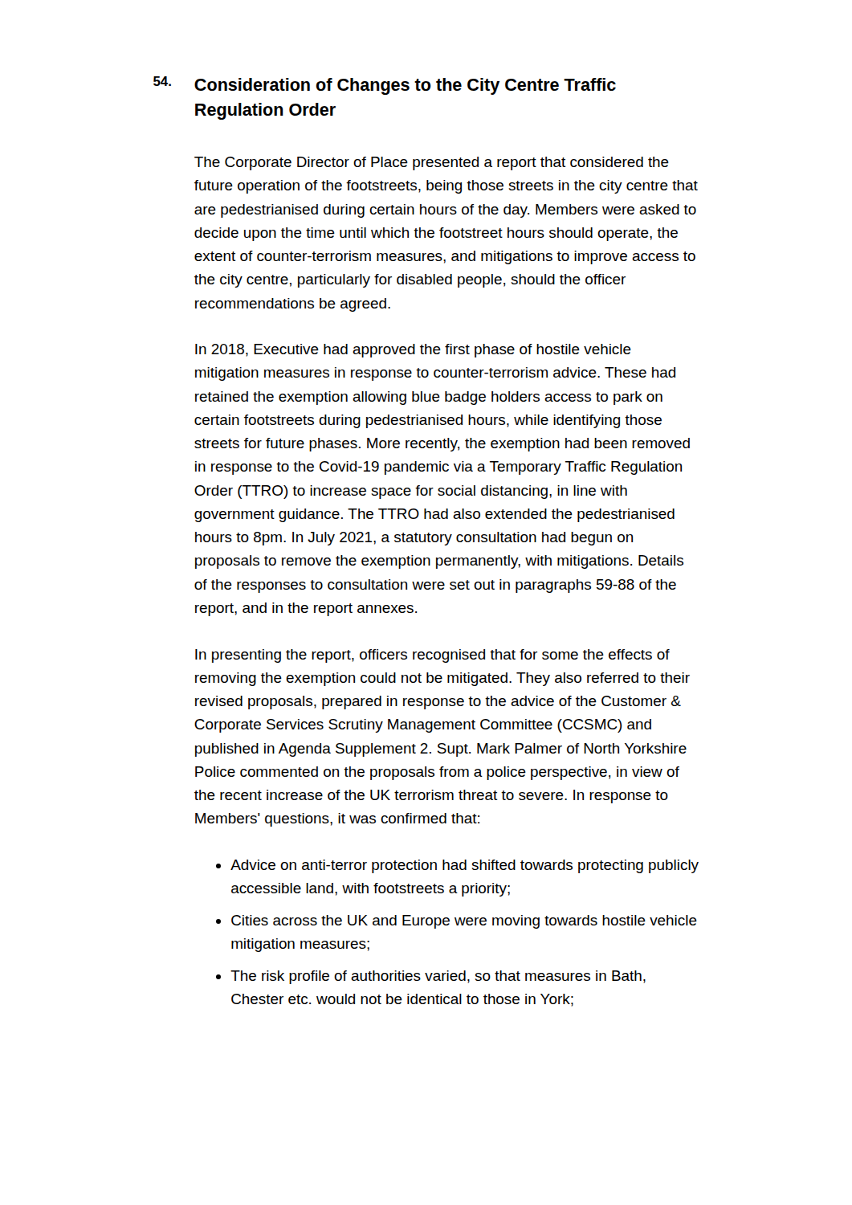54.
Consideration of Changes to the City Centre Traffic Regulation Order
The Corporate Director of Place presented a report that considered the future operation of the footstreets, being those streets in the city centre that are pedestrianised during certain hours of the day. Members were asked to decide upon the time until which the footstreet hours should operate, the extent of counter-terrorism measures, and mitigations to improve access to the city centre, particularly for disabled people, should the officer recommendations be agreed.
In 2018, Executive had approved the first phase of hostile vehicle mitigation measures in response to counter-terrorism advice. These had retained the exemption allowing blue badge holders access to park on certain footstreets during pedestrianised hours, while identifying those streets for future phases. More recently, the exemption had been removed in response to the Covid-19 pandemic via a Temporary Traffic Regulation Order (TTRO) to increase space for social distancing, in line with government guidance. The TTRO had also extended the pedestrianised hours to 8pm. In July 2021, a statutory consultation had begun on proposals to remove the exemption permanently, with mitigations. Details of the responses to consultation were set out in paragraphs 59-88 of the report, and in the report annexes.
In presenting the report, officers recognised that for some the effects of removing the exemption could not be mitigated. They also referred to their revised proposals, prepared in response to the advice of the Customer & Corporate Services Scrutiny Management Committee (CCSMC) and published in Agenda Supplement 2. Supt. Mark Palmer of North Yorkshire Police commented on the proposals from a police perspective, in view of the recent increase of the UK terrorism threat to severe. In response to Members' questions, it was confirmed that:
Advice on anti-terror protection had shifted towards protecting publicly accessible land, with footstreets a priority;
Cities across the UK and Europe were moving towards hostile vehicle mitigation measures;
The risk profile of authorities varied, so that measures in Bath, Chester etc. would not be identical to those in York;